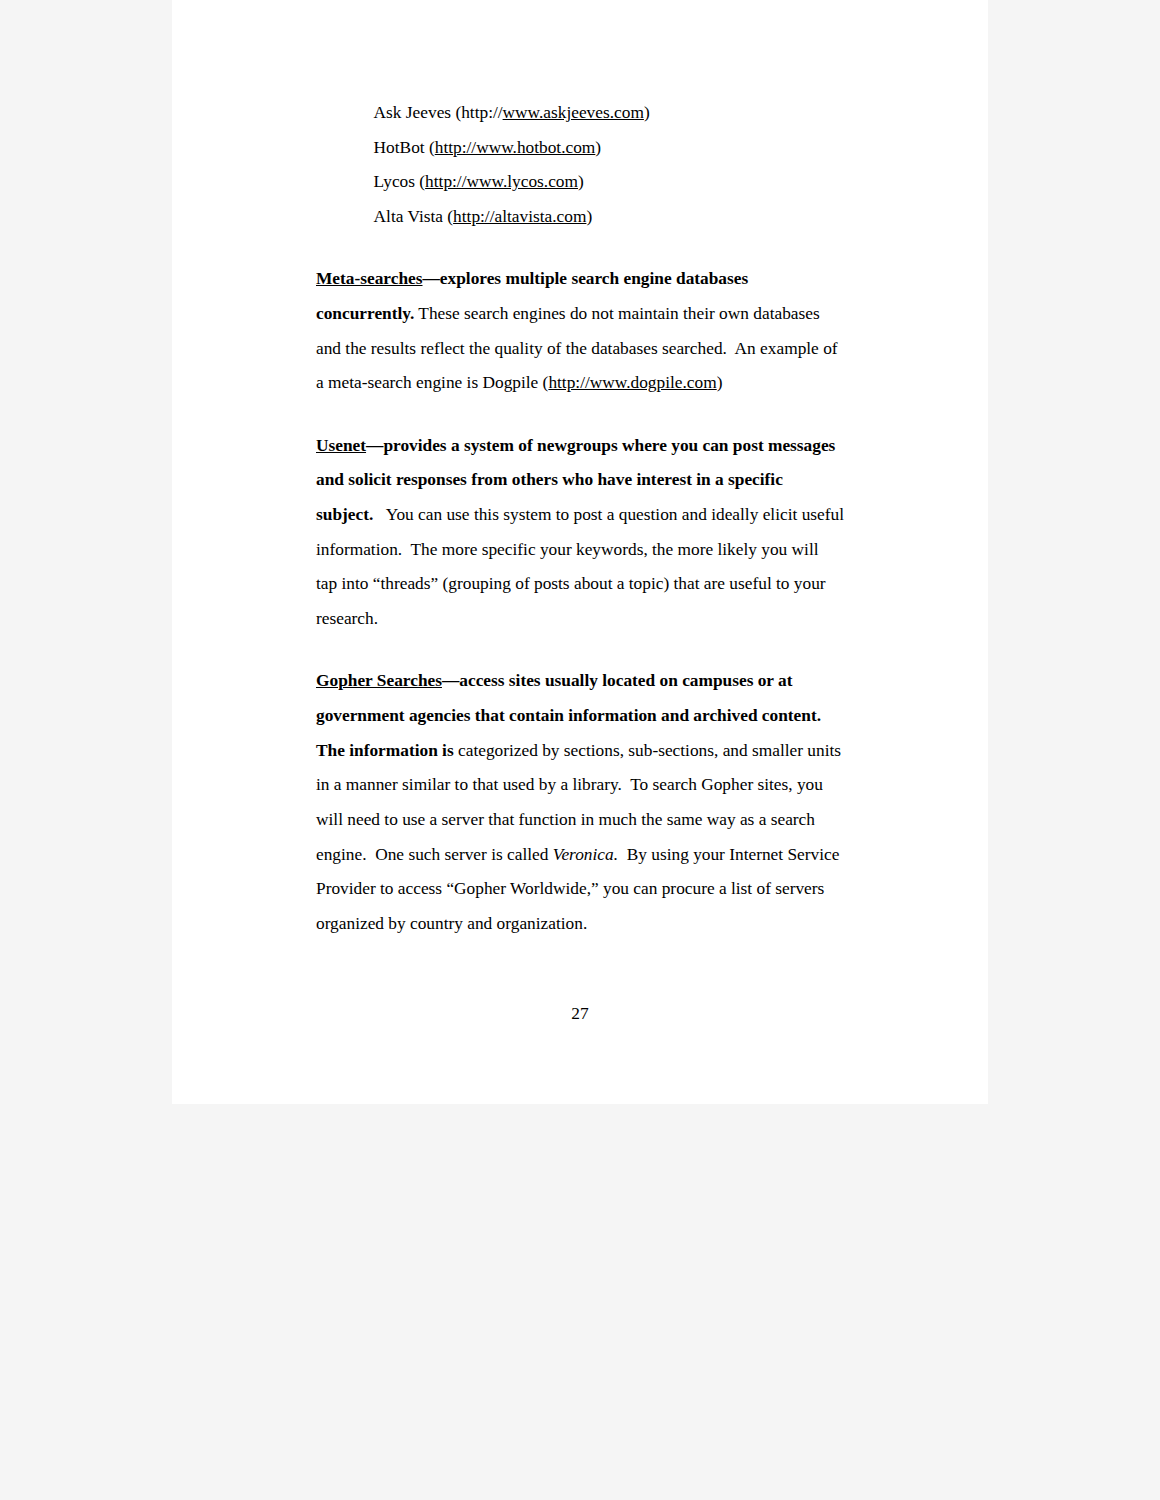Ask Jeeves (http://www.askjeeves.com)
HotBot (http://www.hotbot.com)
Lycos (http://www.lycos.com)
Alta Vista (http://altavista.com)
Meta-searches—explores multiple search engine databases concurrently. These search engines do not maintain their own databases and the results reflect the quality of the databases searched. An example of a meta-search engine is Dogpile (http://www.dogpile.com)
Usenet—provides a system of newgroups where you can post messages and solicit responses from others who have interest in a specific subject. You can use this system to post a question and ideally elicit useful information. The more specific your keywords, the more likely you will tap into “threads” (grouping of posts about a topic) that are useful to your research.
Gopher Searches—access sites usually located on campuses or at government agencies that contain information and archived content. The information is categorized by sections, sub-sections, and smaller units in a manner similar to that used by a library. To search Gopher sites, you will need to use a server that function in much the same way as a search engine. One such server is called Veronica. By using your Internet Service Provider to access “Gopher Worldwide,” you can procure a list of servers organized by country and organization.
27